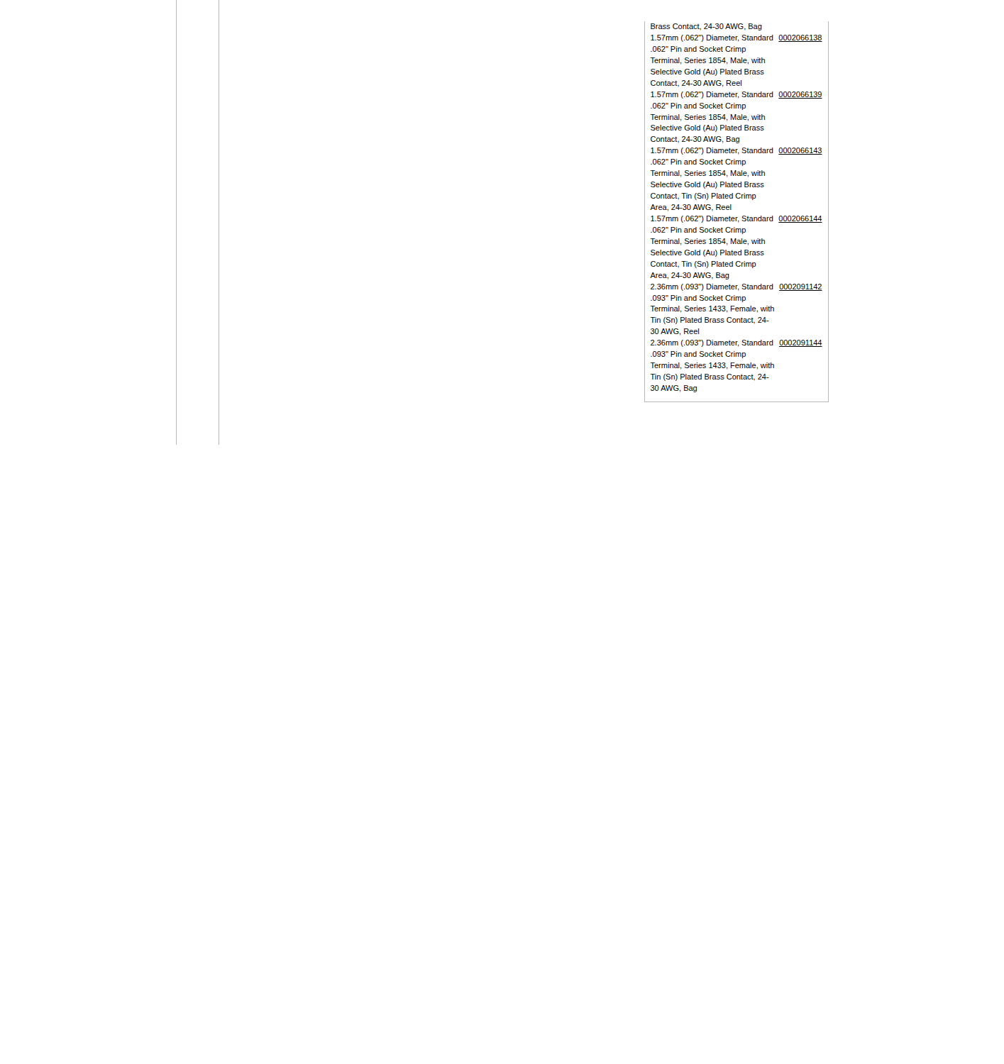Brass Contact, 24-30 AWG, Bag
1.57mm (.062") Diameter, Standard .062" Pin and Socket Crimp Terminal, Series 1854, Male, with Selective Gold (Au) Plated Brass Contact, 24-30 AWG, Reel
0002066138
1.57mm (.062") Diameter, Standard .062" Pin and Socket Crimp Terminal, Series 1854, Male, with Selective Gold (Au) Plated Brass Contact, 24-30 AWG, Bag
0002066139
1.57mm (.062") Diameter, Standard .062" Pin and Socket Crimp Terminal, Series 1854, Male, with Selective Gold (Au) Plated Brass Contact, Tin (Sn) Plated Crimp Area, 24-30 AWG, Reel
0002066143
1.57mm (.062") Diameter, Standard .062" Pin and Socket Crimp Terminal, Series 1854, Male, with Selective Gold (Au) Plated Brass Contact, Tin (Sn) Plated Crimp Area, 24-30 AWG, Bag
0002066144
2.36mm (.093") Diameter, Standard .093" Pin and Socket Crimp Terminal, Series 1433, Female, with Tin (Sn) Plated Brass Contact, 24-30 AWG, Reel
0002091142
2.36mm (.093") Diameter, Standard .093" Pin and Socket Crimp Terminal, Series 1433, Female, with Tin (Sn) Plated Brass Contact, 24-30 AWG, Bag
0002091144